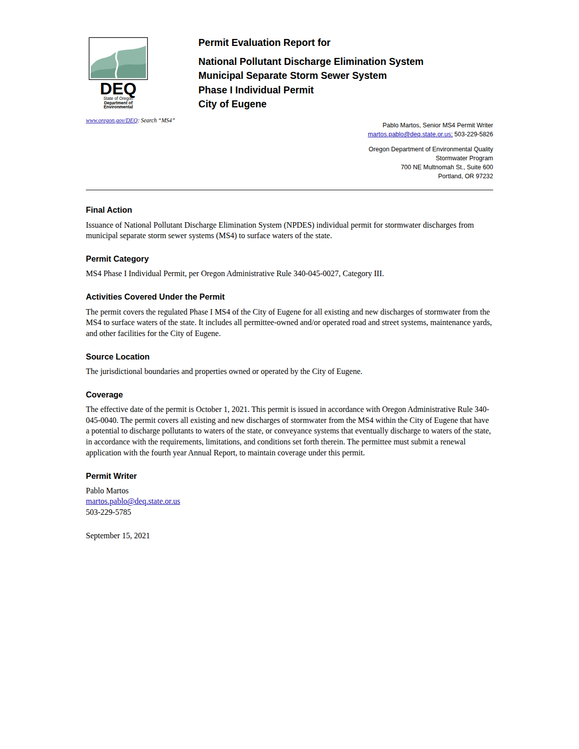www.oregon.gov/DEQ: Search “MS4”
Permit Evaluation Report for
National Pollutant Discharge Elimination System
Municipal Separate Storm Sewer System
Phase I Individual Permit
City of Eugene
Pablo Martos, Senior MS4 Permit Writer
martos.pablo@deq.state.or.us; 503-229-5826
Oregon Department of Environmental Quality
Stormwater Program
700 NE Multnomah St., Suite 600
Portland, OR 97232
Final Action
Issuance of National Pollutant Discharge Elimination System (NPDES) individual permit for stormwater discharges from municipal separate storm sewer systems (MS4) to surface waters of the state.
Permit Category
MS4 Phase I Individual Permit, per Oregon Administrative Rule 340-045-0027, Category III.
Activities Covered Under the Permit
The permit covers the regulated Phase I MS4 of the City of Eugene for all existing and new discharges of stormwater from the MS4 to surface waters of the state. It includes all permittee-owned and/or operated road and street systems, maintenance yards, and other facilities for the City of Eugene.
Source Location
The jurisdictional boundaries and properties owned or operated by the City of Eugene.
Coverage
The effective date of the permit is October 1, 2021. This permit is issued in accordance with Oregon Administrative Rule 340-045-0040. The permit covers all existing and new discharges of stormwater from the MS4 within the City of Eugene that have a potential to discharge pollutants to waters of the state, or conveyance systems that eventually discharge to waters of the state, in accordance with the requirements, limitations, and conditions set forth therein. The permittee must submit a renewal application with the fourth year Annual Report, to maintain coverage under this permit.
Permit Writer
Pablo Martos
martos.pablo@deq.state.or.us
503-229-5785
September 15, 2021